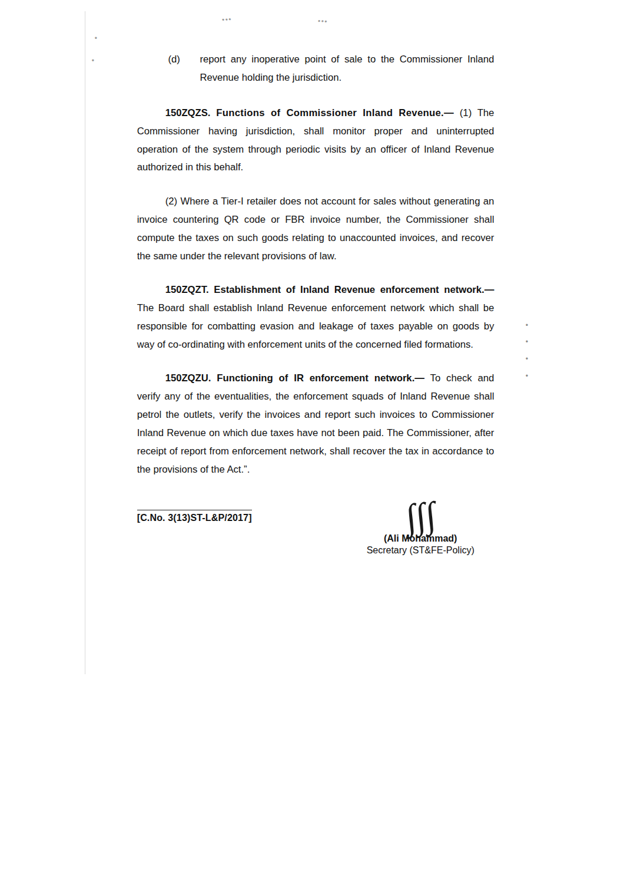••• ••• • •
•
•
•
•
(d)
report any inoperative point of sale to the Commissioner Inland Revenue holding the jurisdiction.
150ZQZS. Functions of Commissioner Inland Revenue.— (1) The Commissioner having jurisdiction, shall monitor proper and uninterrupted operation of the system through periodic visits by an officer of Inland Revenue authorized in this behalf.
(2) Where a Tier-I retailer does not account for sales without generating an invoice countering QR code or FBR invoice number, the Commissioner shall compute the taxes on such goods relating to unaccounted invoices, and recover the same under the relevant provisions of law.
150ZQZT. Establishment of Inland Revenue enforcement network.— The Board shall establish Inland Revenue enforcement network which shall be responsible for combatting evasion and leakage of taxes payable on goods by way of co-ordinating with enforcement units of the concerned filed formations.
150ZQZU. Functioning of IR enforcement network.— To check and verify any of the eventualities, the enforcement squads of Inland Revenue shall petrol the outlets, verify the invoices and report such invoices to Commissioner Inland Revenue on which due taxes have not been paid. The Commissioner, after receipt of report from enforcement network, shall recover the tax in accordance to the provisions of the Act.”.
[C.No. 3(13)ST-L&P/2017]
∫∫∫
(Ali Mohammad)
Secretary (ST&FE-Policy)